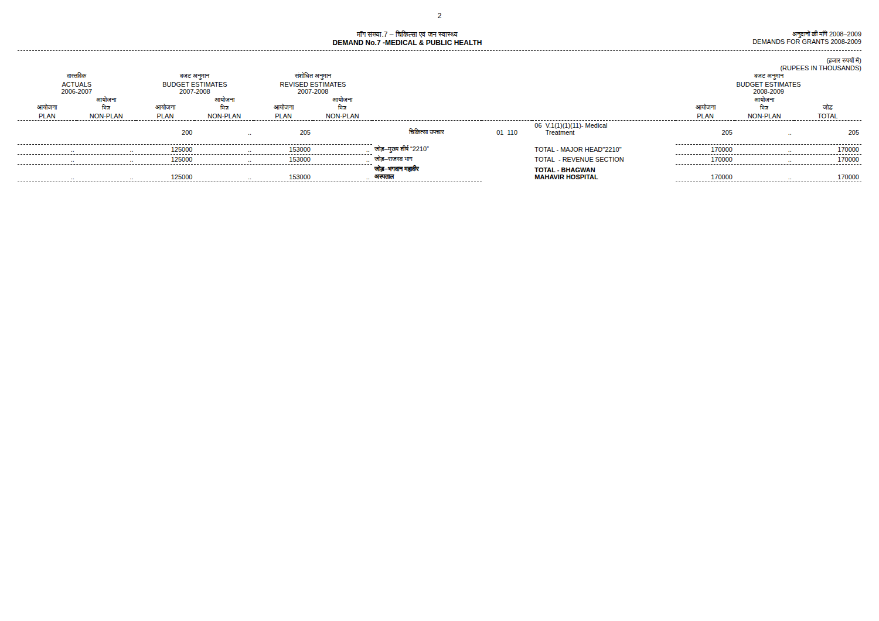2
माँग संख्या.7 – चिकित्सा एवं जन स्वास्थ्य
DEMAND No.7 -MEDICAL & PUBLIC HEALTH
अनुदानों की माँगें 2008–2009
DEMANDS FOR GRANTS 2008-2009
(हजार रुपयों में)
(RUPEES IN THOUSANDS)
| वास्तविक | बजट अनुमान | संशोधित अनुमान | | | | बजट अनुमान |
| ACTUALS 2006-2007 | BUDGET ESTIMATES 2007-2008 | REVISED ESTIMATES 2007-2008 | | | | BUDGET ESTIMATES 2008-2009 |
| आयोजना | आयोजना भिन्न | आयोजना | आयोजना भिन्न | आयोजना | आयोजना भिन्न | | | | आयोजना | आयोजना भिन्न | जोड़ |
| PLAN | NON-PLAN | PLAN | NON-PLAN | PLAN | NON-PLAN | | | | PLAN | NON-PLAN | TOTAL |
| | | 200 | .. | 205 | | चिकित्सा उपचार | 01 110 | 06 V.1(1)(1)(11)- Medical Treatment | 205 | .. | 205 |
| .. | .. | 125000 | .. | 153000 | .. | जोड़–मुख्य शीर्ष “2210” | | TOTAL - MAJOR HEAD"2210" | 170000 | .. | 170000 |
| .. | .. | 125000 | .. | 153000 | .. | जोड़–राजस्व भाग | | TOTAL - REVENUE SECTION | 170000 | .. | 170000 |
| .. | .. | 125000 | .. | 153000 | .. | जोड़–भगवान महावीर अस्पताल | | TOTAL - BHAGWAN MAHAVIR HOSPITAL | 170000 | .. | 170000 |